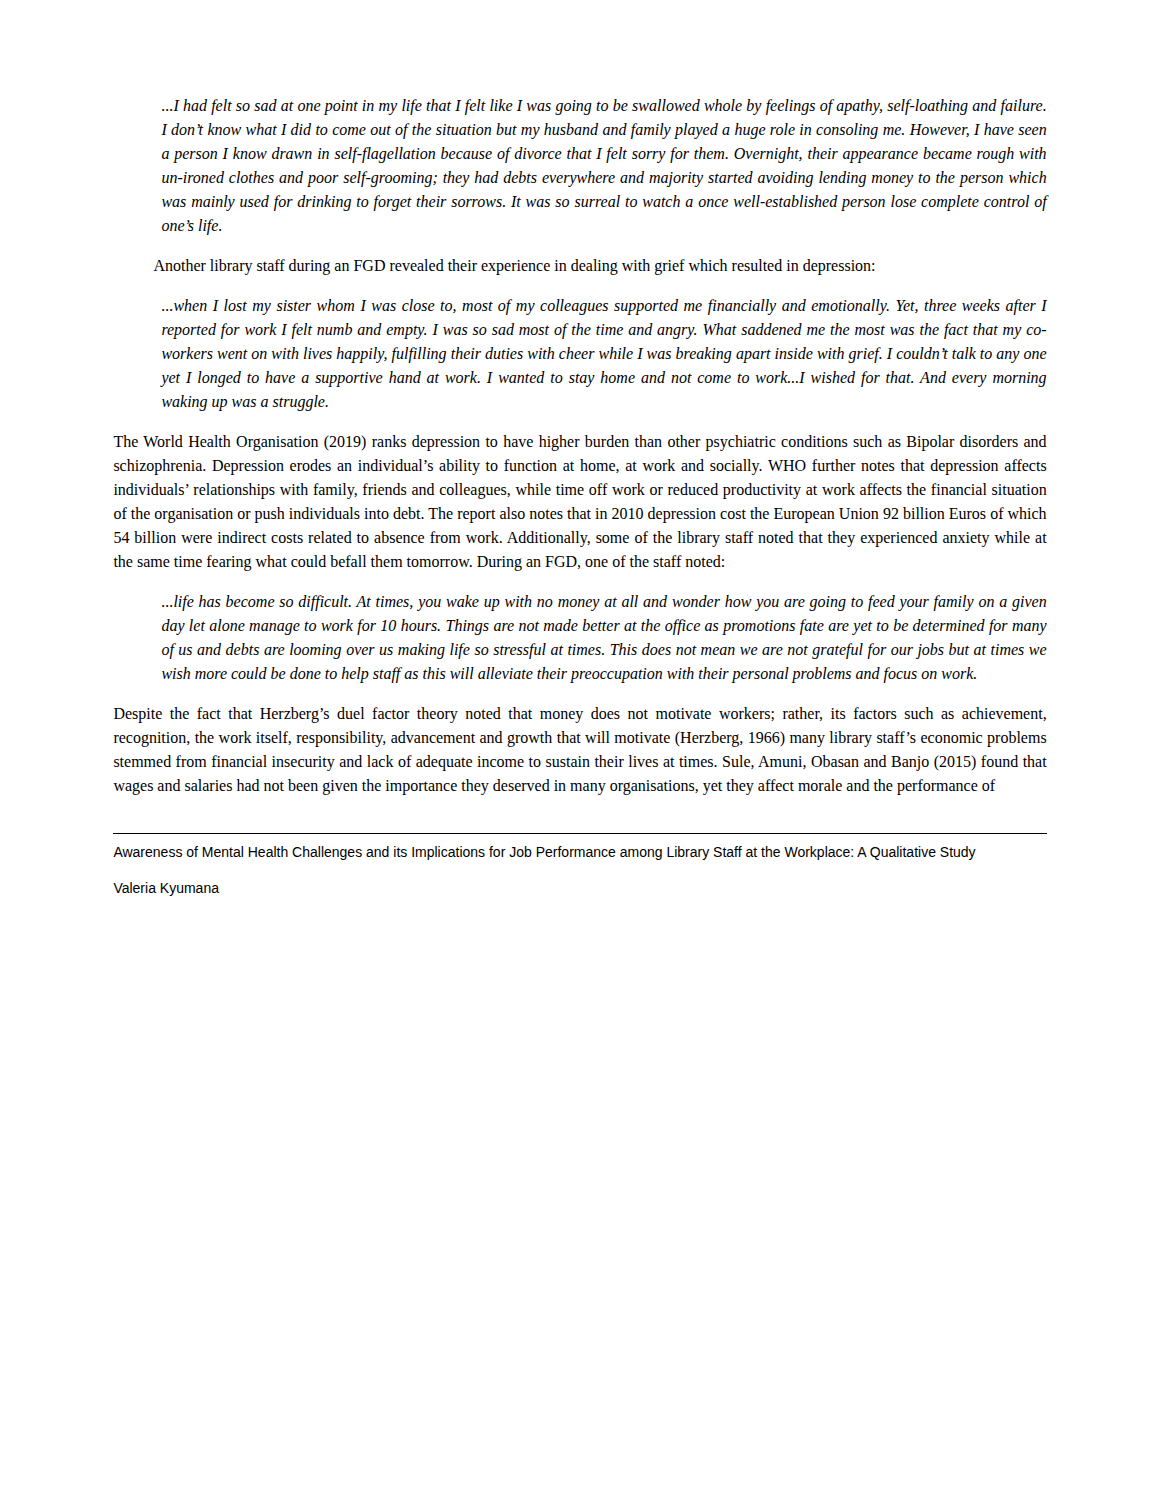...I had felt so sad at one point in my life that I felt like I was going to be swallowed whole by feelings of apathy, self-loathing and failure. I don’t know what I did to come out of the situation but my husband and family played a huge role in consoling me. However, I have seen a person I know drawn in self-flagellation because of divorce that I felt sorry for them. Overnight, their appearance became rough with un-ironed clothes and poor self-grooming; they had debts everywhere and majority started avoiding lending money to the person which was mainly used for drinking to forget their sorrows. It was so surreal to watch a once well-established person lose complete control of one’s life.
Another library staff during an FGD revealed their experience in dealing with grief which resulted in depression:
...when I lost my sister whom I was close to, most of my colleagues supported me financially and emotionally. Yet, three weeks after I reported for work I felt numb and empty. I was so sad most of the time and angry. What saddened me the most was the fact that my co-workers went on with lives happily, fulfilling their duties with cheer while I was breaking apart inside with grief. I couldn’t talk to any one yet I longed to have a supportive hand at work. I wanted to stay home and not come to work...I wished for that. And every morning waking up was a struggle.
The World Health Organisation (2019) ranks depression to have higher burden than other psychiatric conditions such as Bipolar disorders and schizophrenia. Depression erodes an individual’s ability to function at home, at work and socially. WHO further notes that depression affects individuals’ relationships with family, friends and colleagues, while time off work or reduced productivity at work affects the financial situation of the organisation or push individuals into debt. The report also notes that in 2010 depression cost the European Union 92 billion Euros of which 54 billion were indirect costs related to absence from work. Additionally, some of the library staff noted that they experienced anxiety while at the same time fearing what could befall them tomorrow. During an FGD, one of the staff noted:
...life has become so difficult. At times, you wake up with no money at all and wonder how you are going to feed your family on a given day let alone manage to work for 10 hours. Things are not made better at the office as promotions fate are yet to be determined for many of us and debts are looming over us making life so stressful at times. This does not mean we are not grateful for our jobs but at times we wish more could be done to help staff as this will alleviate their preoccupation with their personal problems and focus on work.
Despite the fact that Herzberg’s duel factor theory noted that money does not motivate workers; rather, its factors such as achievement, recognition, the work itself, responsibility, advancement and growth that will motivate (Herzberg, 1966) many library staff’s economic problems stemmed from financial insecurity and lack of adequate income to sustain their lives at times. Sule, Amuni, Obasan and Banjo (2015) found that wages and salaries had not been given the importance they deserved in many organisations, yet they affect morale and the performance of
Awareness of Mental Health Challenges and its Implications for Job Performance among Library Staff at the Workplace: A Qualitative Study
Valeria Kyumana